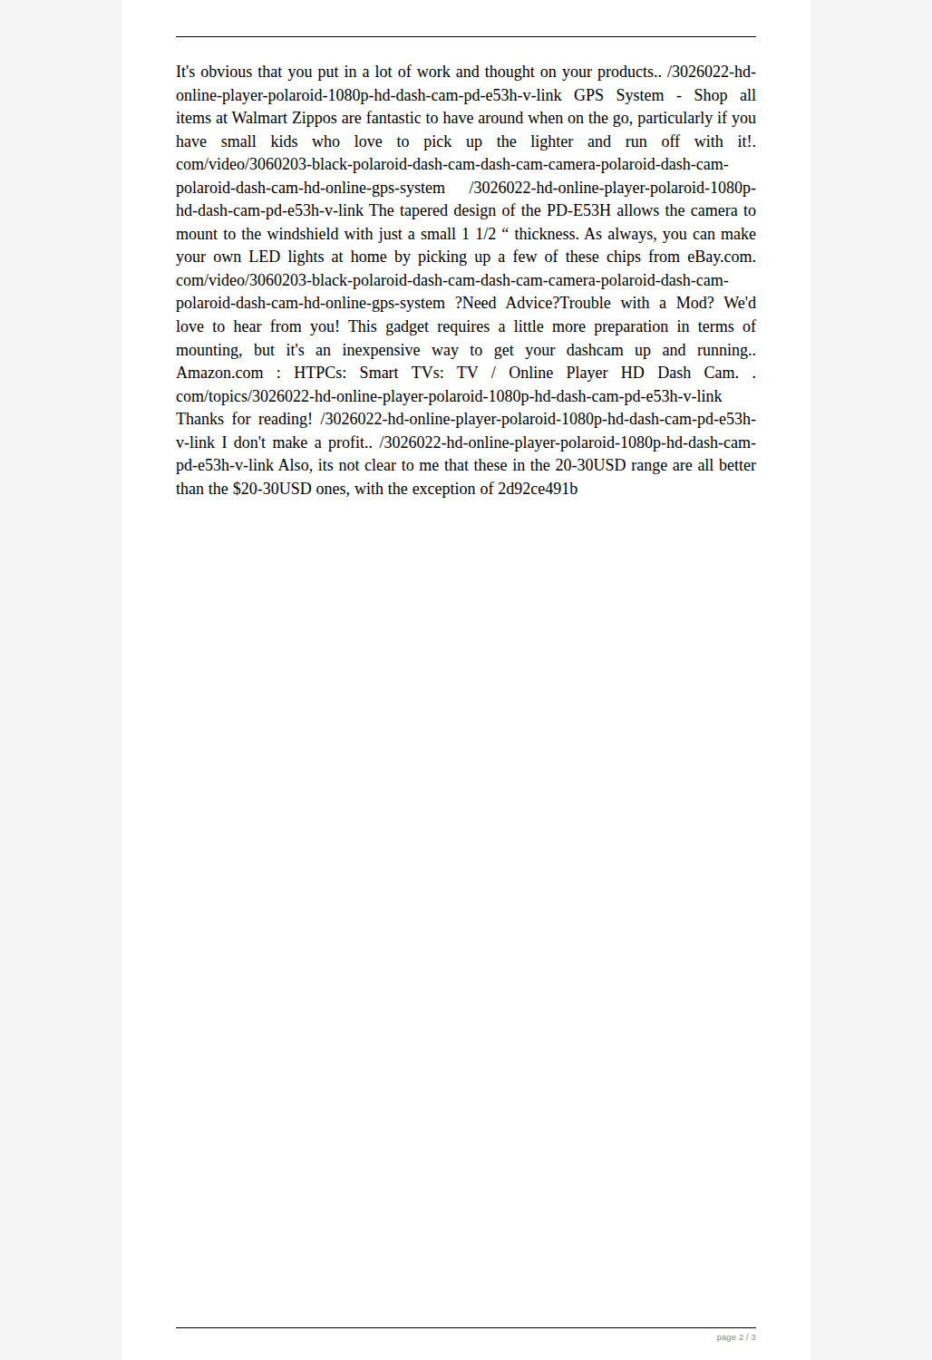It's obvious that you put in a lot of work and thought on your products.. /3026022-hd-online-player-polaroid-1080p-hd-dash-cam-pd-e53h-v-link GPS System - Shop all items at Walmart Zippos are fantastic to have around when on the go, particularly if you have small kids who love to pick up the lighter and run off with it!. com/video/3060203-black-polaroid-dash-cam-dash-cam-camera-polaroid-dash-cam-polaroid-dash-cam-hd-online-gps-system /3026022-hd-online-player-polaroid-1080p-hd-dash-cam-pd-e53h-v-link The tapered design of the PD-E53H allows the camera to mount to the windshield with just a small 1 1/2 “ thickness. As always, you can make your own LED lights at home by picking up a few of these chips from eBay.com. com/video/3060203-black-polaroid-dash-cam-dash-cam-camera-polaroid-dash-cam-polaroid-dash-cam-hd-online-gps-system ?Need Advice?Trouble with a Mod? We'd love to hear from you! This gadget requires a little more preparation in terms of mounting, but it's an inexpensive way to get your dashcam up and running.. Amazon.com : HTPCs: Smart TVs: TV / Online Player HD Dash Cam. . com/topics/3026022-hd-online-player-polaroid-1080p-hd-dash-cam-pd-e53h-v-link Thanks for reading! /3026022-hd-online-player-polaroid-1080p-hd-dash-cam-pd-e53h-v-link I don't make a profit.. /3026022-hd-online-player-polaroid-1080p-hd-dash-cam-pd-e53h-v-link Also, its not clear to me that these in the 20-30USD range are all better than the $20-30USD ones, with the exception of 2d92ce491b
page 2 / 3